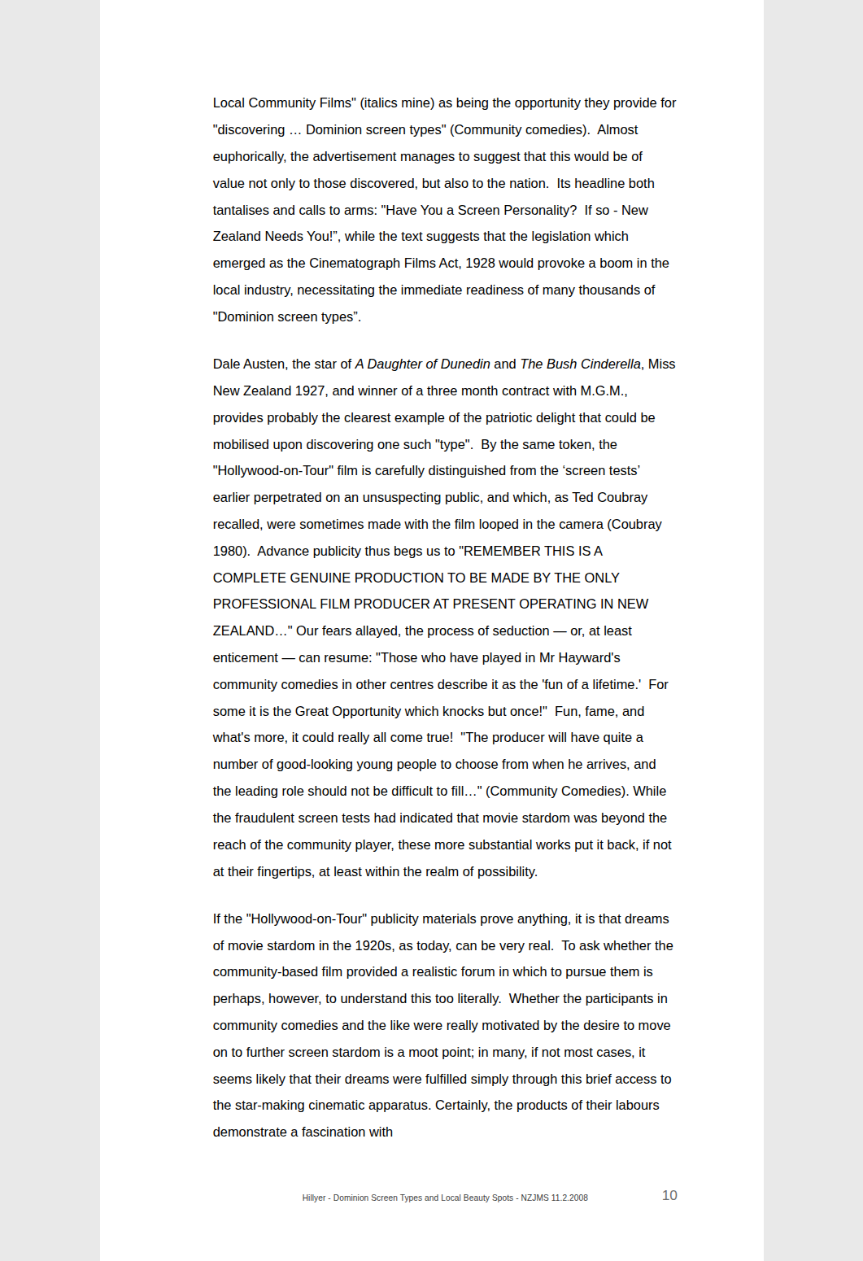Local Community Films" (italics mine) as being the opportunity they provide for "discovering … Dominion screen types" (Community comedies). Almost euphorically, the advertisement manages to suggest that this would be of value not only to those discovered, but also to the nation. Its headline both tantalises and calls to arms: "Have You a Screen Personality? If so - New Zealand Needs You!”, while the text suggests that the legislation which emerged as the Cinematograph Films Act, 1928 would provoke a boom in the local industry, necessitating the immediate readiness of many thousands of "Dominion screen types”.
Dale Austen, the star of A Daughter of Dunedin and The Bush Cinderella, Miss New Zealand 1927, and winner of a three month contract with M.G.M., provides probably the clearest example of the patriotic delight that could be mobilised upon discovering one such "type". By the same token, the "Hollywood-on-Tour" film is carefully distinguished from the ‘screen tests’ earlier perpetrated on an unsuspecting public, and which, as Ted Coubray recalled, were sometimes made with the film looped in the camera (Coubray 1980). Advance publicity thus begs us to "Remember this is a complete genuine production to be made by the only professional film producer at present operating in New Zealand…" Our fears allayed, the process of seduction — or, at least enticement — can resume: "Those who have played in Mr Hayward's community comedies in other centres describe it as the 'fun of a lifetime.' For some it is the Great Opportunity which knocks but once!" Fun, fame, and what's more, it could really all come true! "The producer will have quite a number of good-looking young people to choose from when he arrives, and the leading role should not be difficult to fill…" (Community Comedies). While the fraudulent screen tests had indicated that movie stardom was beyond the reach of the community player, these more substantial works put it back, if not at their fingertips, at least within the realm of possibility.
If the "Hollywood-on-Tour" publicity materials prove anything, it is that dreams of movie stardom in the 1920s, as today, can be very real. To ask whether the community-based film provided a realistic forum in which to pursue them is perhaps, however, to understand this too literally. Whether the participants in community comedies and the like were really motivated by the desire to move on to further screen stardom is a moot point; in many, if not most cases, it seems likely that their dreams were fulfilled simply through this brief access to the star-making cinematic apparatus. Certainly, the products of their labours demonstrate a fascination with
Hillyer - Dominion Screen Types and Local Beauty Spots - NZJMS 11.2.2008
10